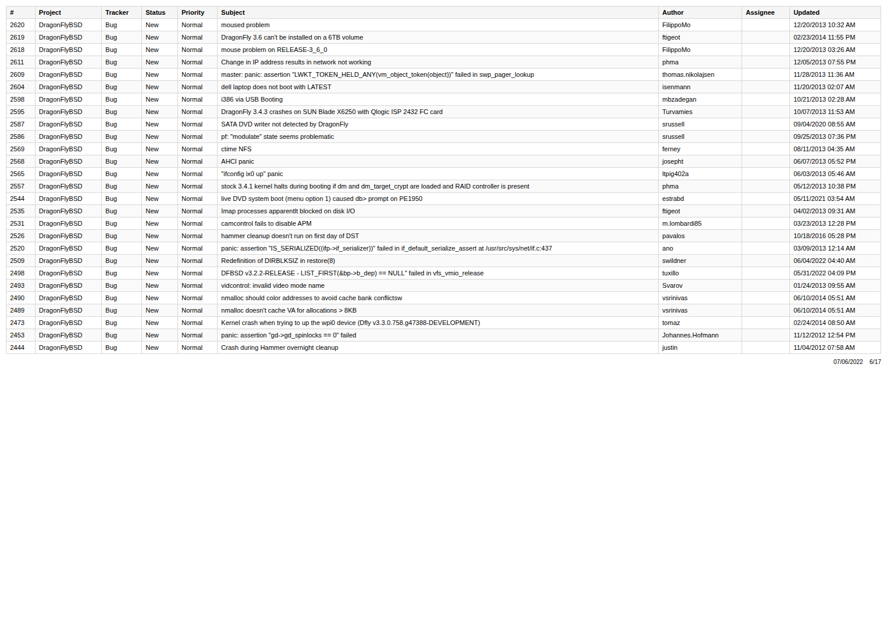| # | Project | Tracker | Status | Priority | Subject | Author | Assignee | Updated |
| --- | --- | --- | --- | --- | --- | --- | --- | --- |
| 2620 | DragonFlyBSD | Bug | New | Normal | moused problem | FilippoMo | | 12/20/2013 10:32 AM |
| 2619 | DragonFlyBSD | Bug | New | Normal | DragonFly 3.6 can't be installed on a 6TB volume | ftigeot | | 02/23/2014 11:55 PM |
| 2618 | DragonFlyBSD | Bug | New | Normal | mouse problem on RELEASE-3_6_0 | FilippoMo | | 12/20/2013 03:26 AM |
| 2611 | DragonFlyBSD | Bug | New | Normal | Change in IP address results in network not working | phma | | 12/05/2013 07:55 PM |
| 2609 | DragonFlyBSD | Bug | New | Normal | master: panic: assertion "LWKT_TOKEN_HELD_ANY(vm_object_token(object))" failed in swp_pager_lookup | thomas.nikolajsen | | 11/28/2013 11:36 AM |
| 2604 | DragonFlyBSD | Bug | New | Normal | dell laptop does not boot with LATEST | isenmann | | 11/20/2013 02:07 AM |
| 2598 | DragonFlyBSD | Bug | New | Normal | i386 via USB Booting | mbzadegan | | 10/21/2013 02:28 AM |
| 2595 | DragonFlyBSD | Bug | New | Normal | DragonFly 3.4.3 crashes on SUN Blade X6250 with Qlogic ISP 2432 FC card | Turvamies | | 10/07/2013 11:53 AM |
| 2587 | DragonFlyBSD | Bug | New | Normal | SATA DVD writer not detected by DragonFly | srussell | | 09/04/2020 08:55 AM |
| 2586 | DragonFlyBSD | Bug | New | Normal | pf: "modulate" state seems problematic | srussell | | 09/25/2013 07:36 PM |
| 2569 | DragonFlyBSD | Bug | New | Normal | ctime NFS | ferney | | 08/11/2013 04:35 AM |
| 2568 | DragonFlyBSD | Bug | New | Normal | AHCI panic | josepht | | 06/07/2013 05:52 PM |
| 2565 | DragonFlyBSD | Bug | New | Normal | "ifconfig ix0 up" panic | ltpig402a | | 06/03/2013 05:46 AM |
| 2557 | DragonFlyBSD | Bug | New | Normal | stock 3.4.1 kernel halts during booting if dm and dm_target_crypt are loaded and RAID controller is present | phma | | 05/12/2013 10:38 PM |
| 2544 | DragonFlyBSD | Bug | New | Normal | live DVD system boot (menu option 1) caused db> prompt on PE1950 | estrabd | | 05/11/2021 03:54 AM |
| 2535 | DragonFlyBSD | Bug | New | Normal | Imap processes apparentlt blocked on disk I/O | ftigeot | | 04/02/2013 09:31 AM |
| 2531 | DragonFlyBSD | Bug | New | Normal | camcontrol fails to disable APM | m.lombardi85 | | 03/23/2013 12:28 PM |
| 2526 | DragonFlyBSD | Bug | New | Normal | hammer cleanup doesn't run on first day of DST | pavalos | | 10/18/2016 05:28 PM |
| 2520 | DragonFlyBSD | Bug | New | Normal | panic: assertion "IS_SERIALIZED((ifp->if_serializer))" failed in if_default_serialize_assert at /usr/src/sys/net/if.c:437 | ano | | 03/09/2013 12:14 AM |
| 2509 | DragonFlyBSD | Bug | New | Normal | Redefinition of DIRBLKSIZ in restore(8) | swildner | | 06/04/2022 04:40 AM |
| 2498 | DragonFlyBSD | Bug | New | Normal | DFBSD v3.2.2-RELEASE - LIST_FIRST(&bp->b_dep) == NULL" failed in vfs_vmio_release | tuxillo | | 05/31/2022 04:09 PM |
| 2493 | DragonFlyBSD | Bug | New | Normal | vidcontrol: invalid video mode name | Svarov | | 01/24/2013 09:55 AM |
| 2490 | DragonFlyBSD | Bug | New | Normal | nmalloc should color addresses to avoid cache bank conflictsw | vsrinivas | | 06/10/2014 05:51 AM |
| 2489 | DragonFlyBSD | Bug | New | Normal | nmalloc doesn't cache VA for allocations > 8KB | vsrinivas | | 06/10/2014 05:51 AM |
| 2473 | DragonFlyBSD | Bug | New | Normal | Kernel crash when trying to up the wpi0 device (Dfly v3.3.0.758.g47388-DEVELOPMENT) | tomaz | | 02/24/2014 08:50 AM |
| 2453 | DragonFlyBSD | Bug | New | Normal | panic: assertion "gd->gd_spinlocks == 0" failed | Johannes.Hofmann | | 11/12/2012 12:54 PM |
| 2444 | DragonFlyBSD | Bug | New | Normal | Crash during Hammer overnight cleanup | justin | | 11/04/2012 07:58 AM |
07/06/2022 6/17